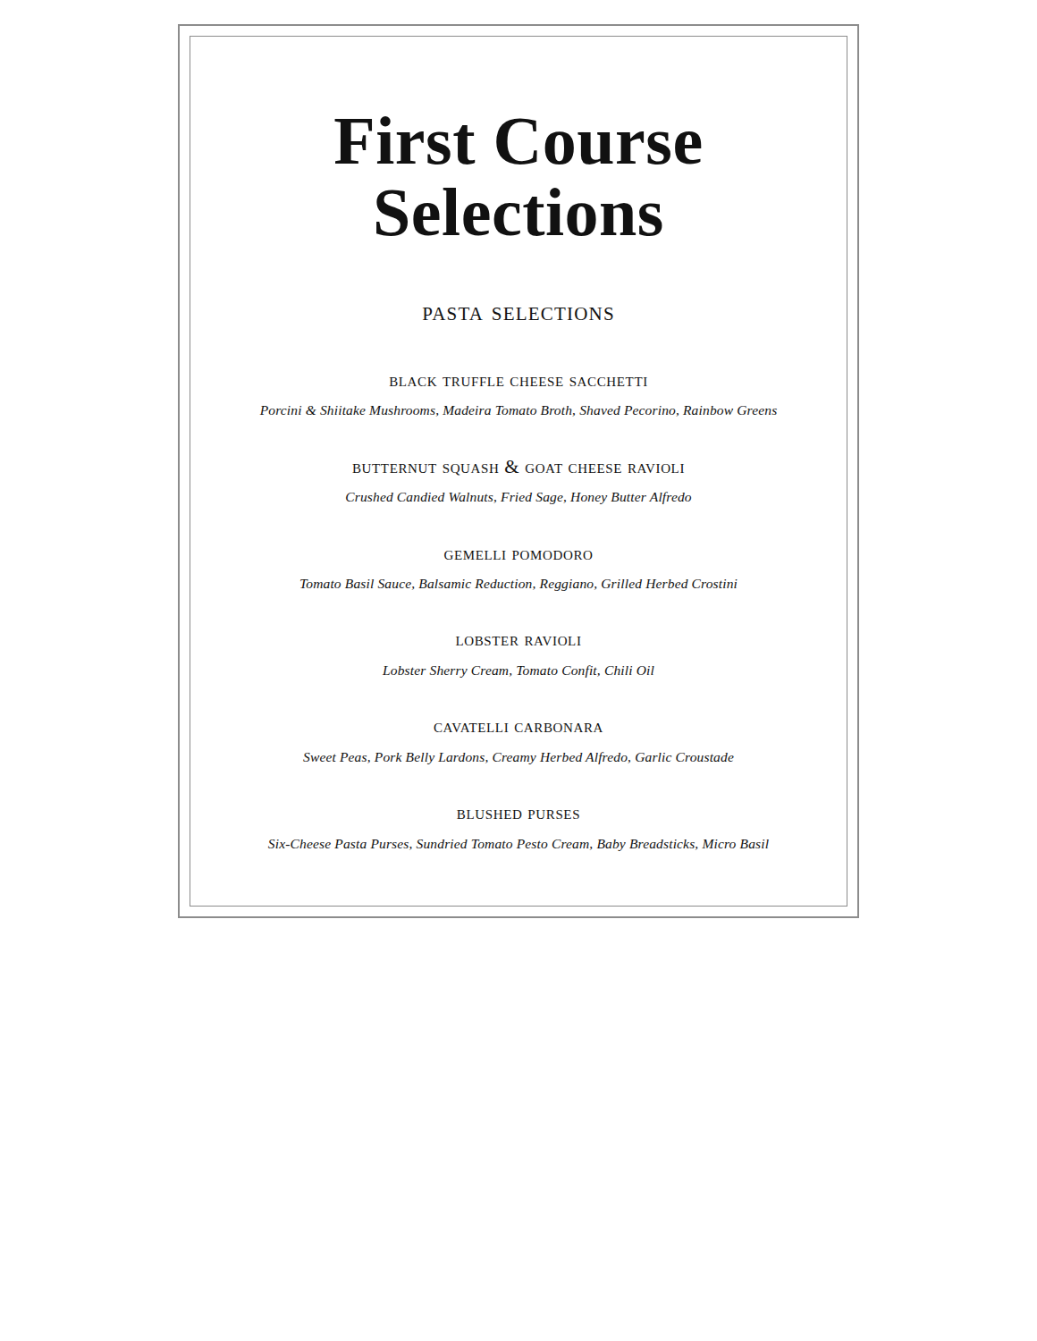First Course Selections
Pasta Selections
Black Truffle Cheese Sacchetti
Porcini & Shiitake Mushrooms, Madeira Tomato Broth, Shaved Pecorino, Rainbow Greens
Butternut Squash & Goat Cheese Ravioli
Crushed Candied Walnuts, Fried Sage, Honey Butter Alfredo
Gemelli Pomodoro
Tomato Basil Sauce, Balsamic Reduction, Reggiano, Grilled Herbed Crostini
Lobster Ravioli
Lobster Sherry Cream, Tomato Confit, Chili Oil
Cavatelli Carbonara
Sweet Peas, Pork Belly Lardons, Creamy Herbed Alfredo, Garlic Croustade
Blushed Purses
Six-Cheese Pasta Purses, Sundried Tomato Pesto Cream, Baby Breadsticks, Micro Basil